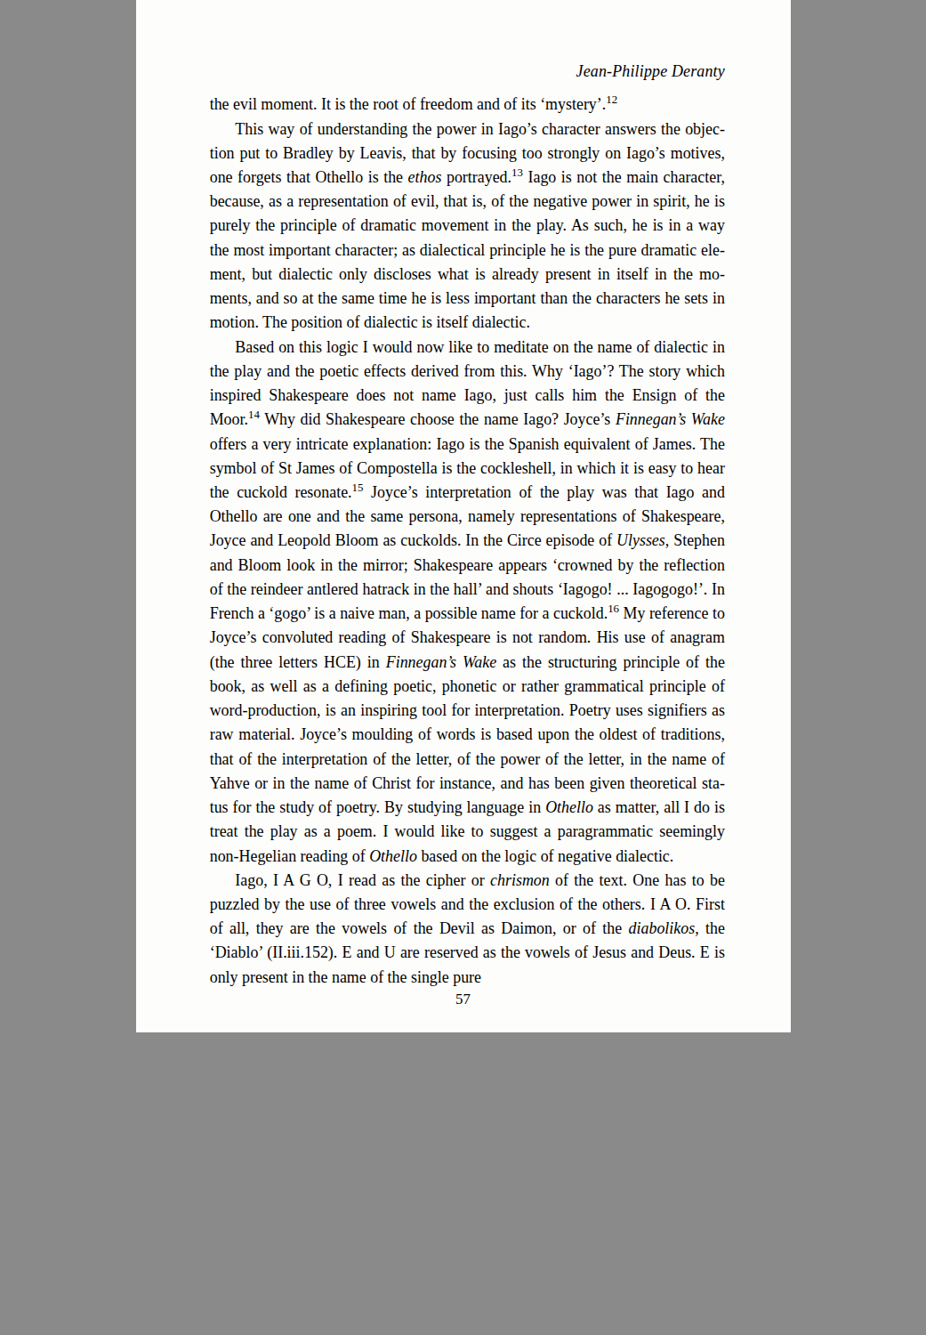Jean-Philippe Deranty
the evil moment. It is the root of freedom and of its ‘mystery’.12
This way of understanding the power in Iago’s character answers the objection put to Bradley by Leavis, that by focusing too strongly on Iago’s motives, one forgets that Othello is the ethos portrayed.13 Iago is not the main character, because, as a representation of evil, that is, of the negative power in spirit, he is purely the principle of dramatic movement in the play. As such, he is in a way the most important character; as dialectical principle he is the pure dramatic element, but dialectic only discloses what is already present in itself in the moments, and so at the same time he is less important than the characters he sets in motion. The position of dialectic is itself dialectic.
Based on this logic I would now like to meditate on the name of dialectic in the play and the poetic effects derived from this. Why ‘Iago’? The story which inspired Shakespeare does not name Iago, just calls him the Ensign of the Moor.14 Why did Shakespeare choose the name Iago? Joyce’s Finnegan’s Wake offers a very intricate explanation: Iago is the Spanish equivalent of James. The symbol of St James of Compostella is the cockleshell, in which it is easy to hear the cuckold resonate.15 Joyce’s interpretation of the play was that Iago and Othello are one and the same persona, namely representations of Shakespeare, Joyce and Leopold Bloom as cuckolds. In the Circe episode of Ulysses, Stephen and Bloom look in the mirror; Shakespeare appears ‘crowned by the reflection of the reindeer antlered hatrack in the hall’ and shouts ‘Iagogo! ... Iagogogo!’. In French a ‘gogo’ is a naive man, a possible name for a cuckold.16 My reference to Joyce’s convoluted reading of Shakespeare is not random. His use of anagram (the three letters HCE) in Finnegan’s Wake as the structuring principle of the book, as well as a defining poetic, phonetic or rather grammatical principle of word-production, is an inspiring tool for interpretation. Poetry uses signifiers as raw material. Joyce’s moulding of words is based upon the oldest of traditions, that of the interpretation of the letter, of the power of the letter, in the name of Yahve or in the name of Christ for instance, and has been given theoretical status for the study of poetry. By studying language in Othello as matter, all I do is treat the play as a poem. I would like to suggest a paragrammatic seemingly non-Hegelian reading of Othello based on the logic of negative dialectic.
Iago, I A G O, I read as the cipher or chrismon of the text. One has to be puzzled by the use of three vowels and the exclusion of the others. I A O. First of all, they are the vowels of the Devil as Daimon, or of the diabolikos, the ‘Diablo’ (II.iii.152). E and U are reserved as the vowels of Jesus and Deus. E is only present in the name of the single pure
57